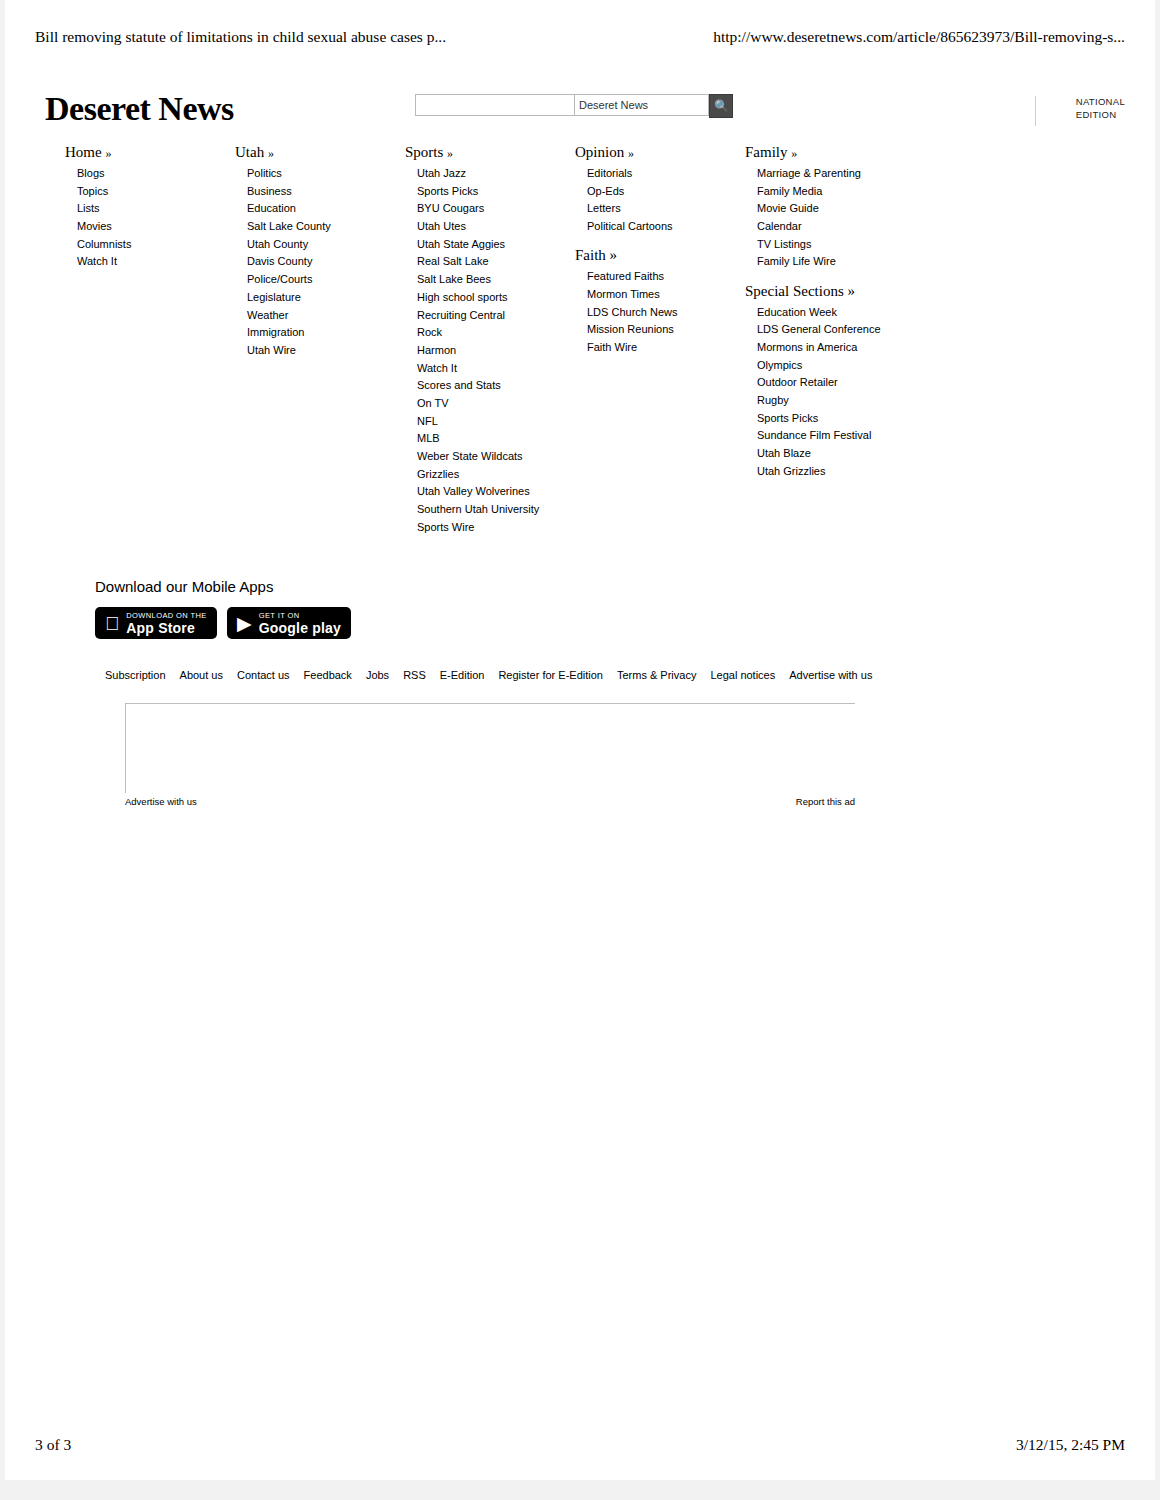Bill removing statute of limitations in child sexual abuse cases p...
http://www.deseretnews.com/article/865623973/Bill-removing-s...
Deseret News
Deseret News
🔍
NATIONAL
EDITION
Home »
Blogs
Topics
Lists
Movies
Columnists
Watch It
Utah »
Politics
Business
Education
Salt Lake County
Utah County
Davis County
Police/Courts
Legislature
Weather
Immigration
Utah Wire
Sports »
Utah Jazz
Sports Picks
BYU Cougars
Utah Utes
Utah State Aggies
Real Salt Lake
Salt Lake Bees
High school sports
Recruiting Central
Rock
Harmon
Watch It
Scores and Stats
On TV
NFL
MLB
Weber State Wildcats
Grizzlies
Utah Valley Wolverines
Southern Utah University
Sports Wire
Opinion »
Editorials
Op-Eds
Letters
Political Cartoons
Faith »
Featured Faiths
Mormon Times
LDS Church News
Mission Reunions
Faith Wire
Family »
Marriage & Parenting
Family Media
Movie Guide
Calendar
TV Listings
Family Life Wire
Special Sections »
Education Week
LDS General Conference
Mormons in America
Olympics
Outdoor Retailer
Rugby
Sports Picks
Sundance Film Festival
Utah Blaze
Utah Grizzlies
Download our Mobile Apps
 Download on the
App Store
▶ Get it on
Google play
Subscription About us Contact us Feedback Jobs RSS E-Edition Register for E-Edition Terms & Privacy Legal notices Advertise with us
Advertise with us Report this ad
3 of 3
3/12/15, 2:45 PM